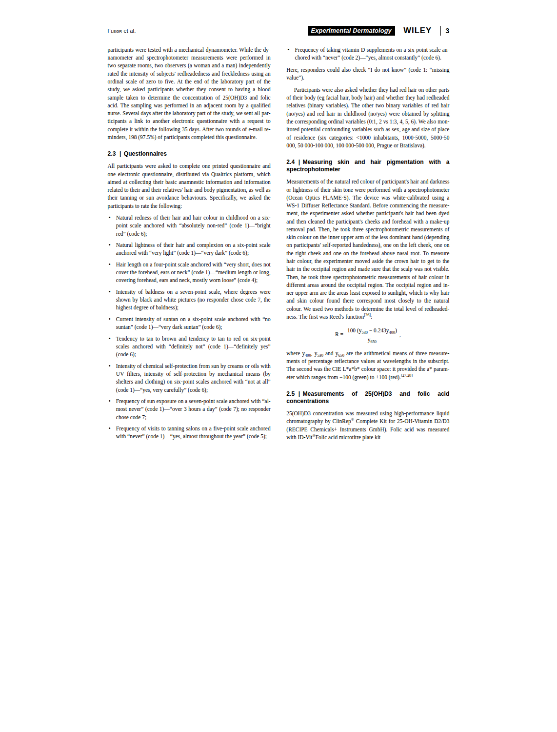Flegr et al.
Experimental Dermatology
WILEY
3
participants were tested with a mechanical dynamometer. While the dynamometer and spectrophotometer measurements were performed in two separate rooms, two observers (a woman and a man) independently rated the intensity of subjects' redheadedness and freckledness using an ordinal scale of zero to five. At the end of the laboratory part of the study, we asked participants whether they consent to having a blood sample taken to determine the concentration of 25(OH)D3 and folic acid. The sampling was performed in an adjacent room by a qualified nurse. Several days after the laboratory part of the study, we sent all participants a link to another electronic questionnaire with a request to complete it within the following 35 days. After two rounds of e-mail reminders, 198 (97.5%) of participants completed this questionnaire.
2.3|Questionnaires
All participants were asked to complete one printed questionnaire and one electronic questionnaire, distributed via Qualtrics platform, which aimed at collecting their basic anamnestic information and information related to their and their relatives' hair and body pigmentation, as well as their tanning or sun avoidance behaviours. Specifically, we asked the participants to rate the following:
Natural redness of their hair and hair colour in childhood on a six-point scale anchored with “absolutely non-red” (code 1)—“bright red” (code 6);
Natural lightness of their hair and complexion on a six-point scale anchored with “very light” (code 1)—“very dark” (code 6);
Hair length on a four-point scale anchored with “very short, does not cover the forehead, ears or neck” (code 1)—“medium length or long, covering forehead, ears and neck, mostly worn loose” (code 4);
Intensity of baldness on a seven-point scale, where degrees were shown by black and white pictures (no responder chose code 7, the highest degree of baldness);
Current intensity of suntan on a six-point scale anchored with “no suntan” (code 1)—“very dark suntan” (code 6);
Tendency to tan to brown and tendency to tan to red on six-point scales anchored with “definitely not” (code 1)—“definitely yes” (code 6);
Intensity of chemical self-protection from sun by creams or oils with UV filters, intensity of self-protection by mechanical means (by shelters and clothing) on six-point scales anchored with “not at all” (code 1)—“yes, very carefully” (code 6);
Frequency of sun exposure on a seven-point scale anchored with “almost never” (code 1)—“over 3 hours a day” (code 7); no responder chose code 7;
Frequency of visits to tanning salons on a five-point scale anchored with “never” (code 1)—“yes, almost throughout the year” (code 5);
Frequency of taking vitamin D supplements on a six-point scale anchored with “never” (code 2)—“yes, almost constantly” (code 6).
Here, responders could also check “I do not know” (code 1: “missing value”).
Participants were also asked whether they had red hair on other parts of their body (eg facial hair, body hair) and whether they had redheaded relatives (binary variables). The other two binary variables of red hair (no/yes) and red hair in childhood (no/yes) were obtained by splitting the corresponding ordinal variables (0:1, 2 vs 1:3, 4, 5, 6). We also monitored potential confounding variables such as sex, age and size of place of residence (six categories: <1000 inhabitants, 1000-5000, 5000-50 000, 50 000-100 000, 100 000-500 000, Prague or Bratislava).
2.4|Measuring skin and hair pigmentation with a spectrophotometer
Measurements of the natural red colour of participant's hair and darkness or lightness of their skin tone were performed with a spectrophotometer (Ocean Optics FLAME-S). The device was white-calibrated using a WS-1 Diffuser Reflectance Standard. Before commencing the measurement, the experimenter asked whether participant's hair had been dyed and then cleaned the participant's cheeks and forehead with a make-up removal pad. Then, he took three spectrophotometric measurements of skin colour on the inner upper arm of the less dominant hand (depending on participants' self-reported handedness), one on the left cheek, one on the right cheek and one on the forehead above nasal root. To measure hair colour, the experimenter moved aside the crown hair to get to the hair in the occipital region and made sure that the scalp was not visible. Then, he took three spectrophotometric measurements of hair colour in different areas around the occipital region. The occipital region and inner upper arm are the areas least exposed to sunlight, which is why hair and skin colour found there correspond most closely to the natural colour. We used two methods to determine the total level of redheadedness. The first was Reed's function[26]:
R = 100 (y530 − 0.243y400) y650 ,
where y400, y530 and y650 are the arithmetical means of three measurements of percentage reflectance values at wavelengths in the subscript. The second was the CIE L*a*b* colour space: it provided the a* parameter which ranges from −100 (green) to +100 (red).[27,28]
2.5|Measurements of 25(OH)D3 and folic acid concentrations
25(OH)D3 concentration was measured using high-performance liquid chromatography by ClinRep® Complete Kit for 25-OH-Vitamin D2/D3 (RECIPE Chemicals+ Instruments GmbH). Folic acid was measured with ID-Vit®Folic acid microtitre plate kit